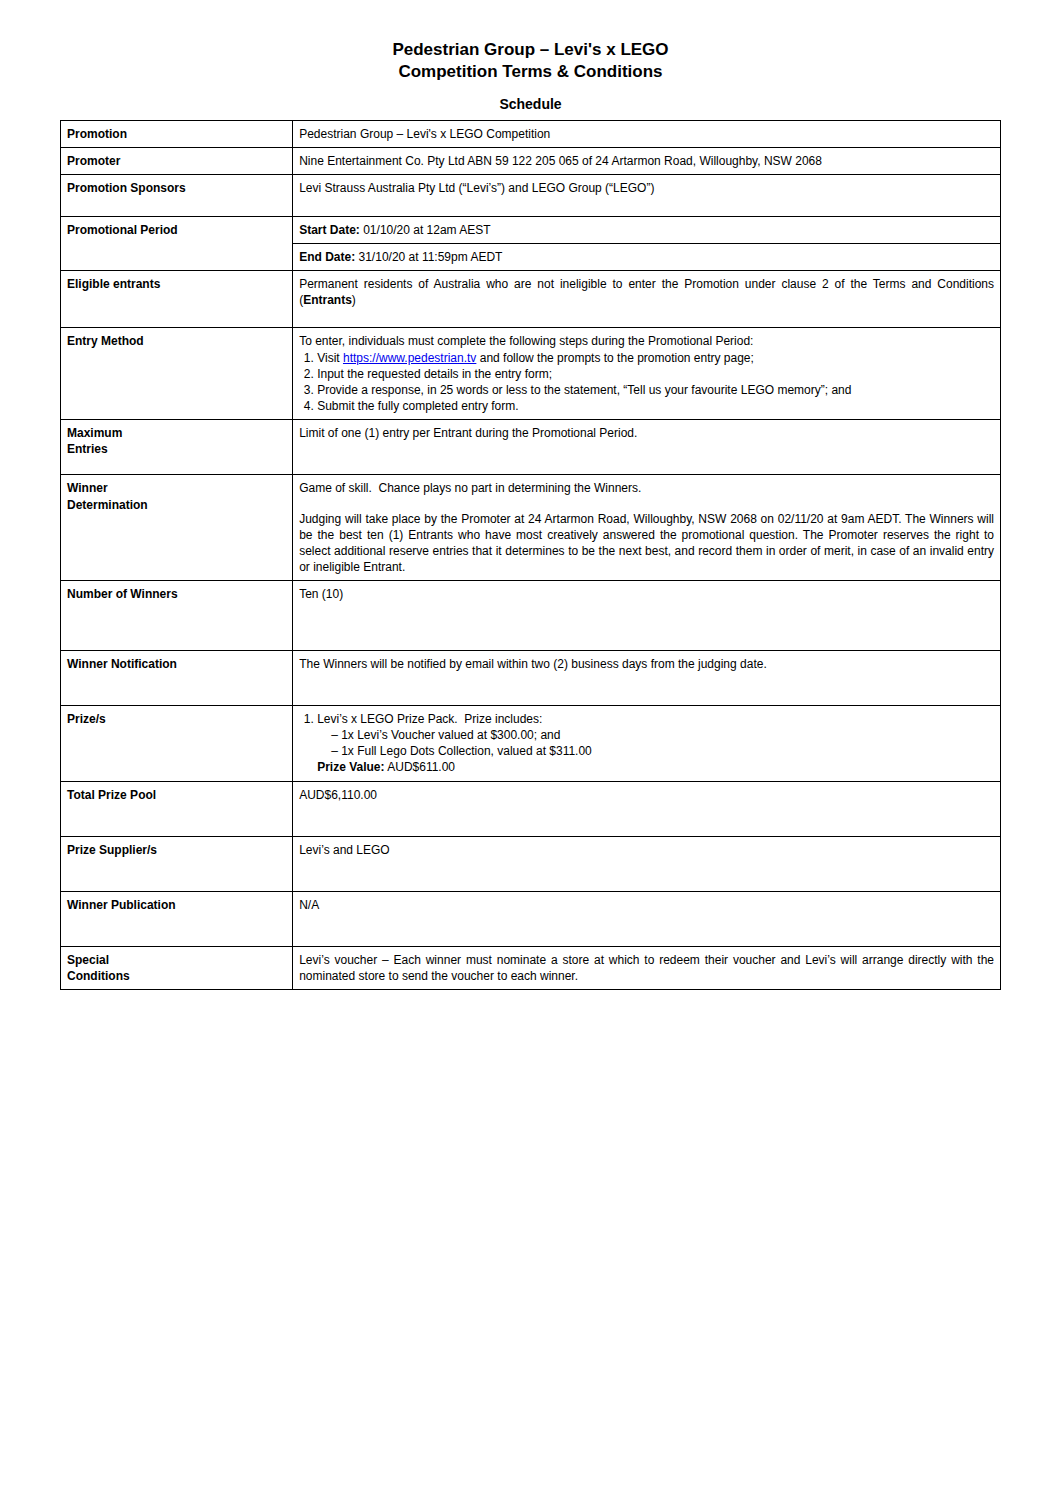Pedestrian Group – Levi's x LEGO
Competition Terms & Conditions
Schedule
| Promotion | Pedestrian Group – Levi's x LEGO Competition |
| Promoter | Nine Entertainment Co. Pty Ltd ABN 59 122 205 065 of 24 Artarmon Road, Willoughby, NSW 2068 |
| Promotion Sponsors | Levi Strauss Australia Pty Ltd (“Levi’s”) and LEGO Group (“LEGO”) |
| Promotional Period | Start Date: 01/10/20 at 12am AEST |
| End Date: 31/10/20 at 11:59pm AEDT |
| Eligible entrants | Permanent residents of Australia who are not ineligible to enter the Promotion under clause 2 of the Terms and Conditions ( Entrants ) |
| Entry Method | To enter, individuals must complete the following steps during the Promotional Period: Visit https://www.pedestrian.tv and follow the prompts to the promotion entry page; Input the requested details in the entry form; Provide a response, in 25 words or less to the statement, “Tell us your favourite LEGO memory”; and Submit the fully completed entry form. |
| Maximum Entries | Limit of one (1) entry per Entrant during the Promotional Period. |
| Winner Determination | Game of skill. Chance plays no part in determining the Winners. Judging will take place by the Promoter at 24 Artarmon Road, Willoughby, NSW 2068 on 02/11/20 at 9am AEDT. The Winners will be the best ten (1) Entrants who have most creatively answered the promotional question. The Promoter reserves the right to select additional reserve entries that it determines to be the next best, and record them in order of merit, in case of an invalid entry or ineligible Entrant. |
| Number of Winners | Ten (10) |
| Winner Notification | The Winners will be notified by email within two (2) business days from the judging date. |
| Prize/s | Levi’s x LEGO Prize Pack. Prize includes: 1x Levi’s Voucher valued at $300.00; and 1x Full Lego Dots Collection, valued at $311.00 Prize Value: AUD$611.00 |
| Total Prize Pool | AUD$6,110.00 |
| Prize Supplier/s | Levi’s and LEGO |
| Winner Publication | N/A |
| Special Conditions | Levi’s voucher – Each winner must nominate a store at which to redeem their voucher and Levi’s will arrange directly with the nominated store to send the voucher to each winner. |